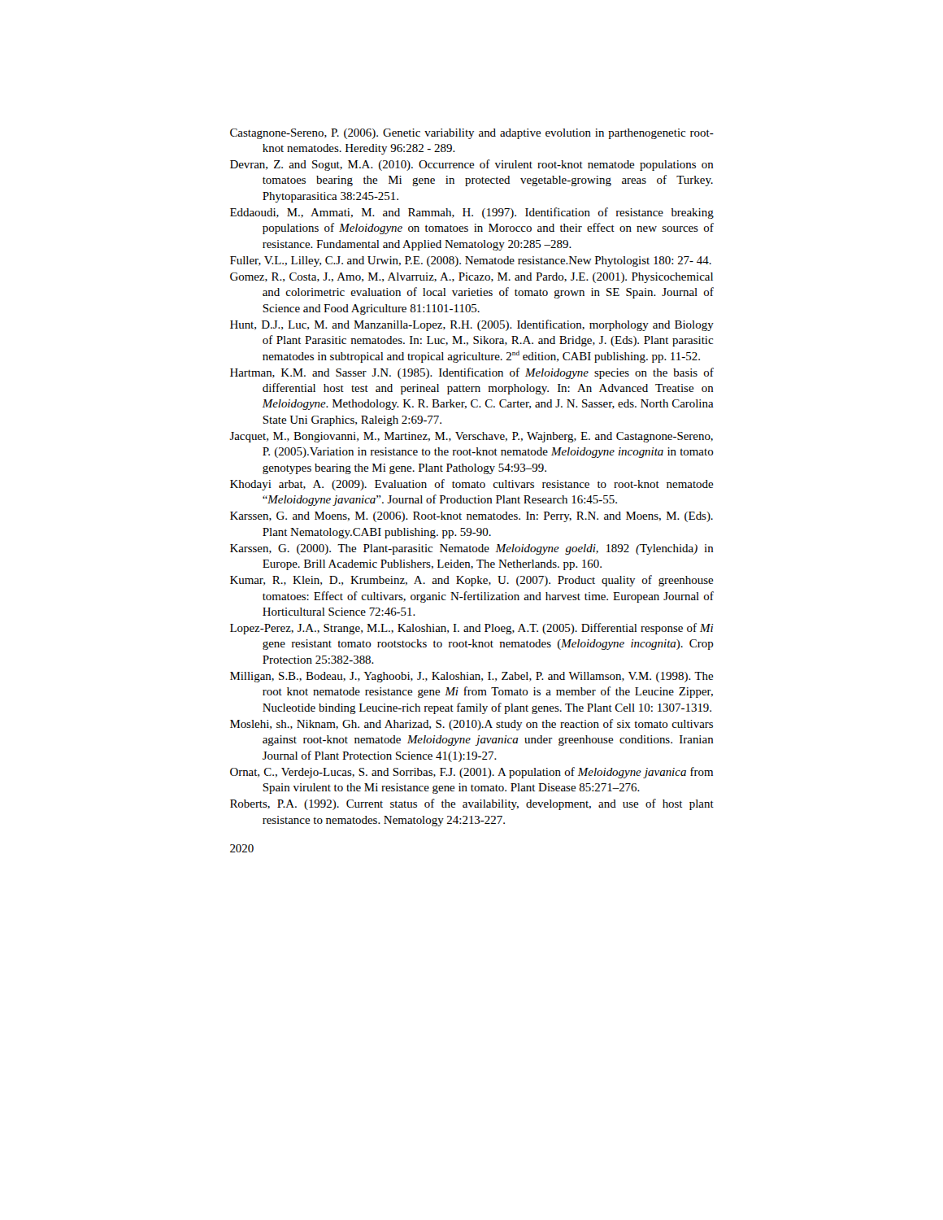Castagnone-Sereno, P. (2006). Genetic variability and adaptive evolution in parthenogenetic root-knot nematodes. Heredity 96:282 - 289.
Devran, Z. and Sogut, M.A. (2010). Occurrence of virulent root-knot nematode populations on tomatoes bearing the Mi gene in protected vegetable-growing areas of Turkey. Phytoparasitica 38:245-251.
Eddaoudi, M., Ammati, M. and Rammah, H. (1997). Identification of resistance breaking populations of Meloidogyne on tomatoes in Morocco and their effect on new sources of resistance. Fundamental and Applied Nematology 20:285 –289.
Fuller, V.L., Lilley, C.J. and Urwin, P.E. (2008). Nematode resistance.New Phytologist 180: 27- 44.
Gomez, R., Costa, J., Amo, M., Alvarruiz, A., Picazo, M. and Pardo, J.E. (2001). Physicochemical and colorimetric evaluation of local varieties of tomato grown in SE Spain. Journal of Science and Food Agriculture 81:1101-1105.
Hunt, D.J., Luc, M. and Manzanilla-Lopez, R.H. (2005). Identification, morphology and Biology of Plant Parasitic nematodes. In: Luc, M., Sikora, R.A. and Bridge, J. (Eds). Plant parasitic nematodes in subtropical and tropical agriculture. 2nd edition, CABI publishing. pp. 11-52.
Hartman, K.M. and Sasser J.N. (1985). Identification of Meloidogyne species on the basis of differential host test and perineal pattern morphology. In: An Advanced Treatise on Meloidogyne. Methodology. K. R. Barker, C. C. Carter, and J. N. Sasser, eds. North Carolina State Uni Graphics, Raleigh 2:69-77.
Jacquet, M., Bongiovanni, M., Martinez, M., Verschave, P., Wajnberg, E. and Castagnone-Sereno, P. (2005).Variation in resistance to the root-knot nematode Meloidogyne incognita in tomato genotypes bearing the Mi gene. Plant Pathology 54:93–99.
Khodayi arbat, A. (2009). Evaluation of tomato cultivars resistance to root-knot nematode “Meloidogyne javanica”. Journal of Production Plant Research 16:45-55.
Karssen, G. and Moens, M. (2006). Root-knot nematodes. In: Perry, R.N. and Moens, M. (Eds). Plant Nematology.CABI publishing. pp. 59-90.
Karssen, G. (2000). The Plant-parasitic Nematode Meloidogyne goeldi, 1892 (Tylenchida) in Europe. Brill Academic Publishers, Leiden, The Netherlands. pp. 160.
Kumar, R., Klein, D., Krumbeinz, A. and Kopke, U. (2007). Product quality of greenhouse tomatoes: Effect of cultivars, organic N-fertilization and harvest time. European Journal of Horticultural Science 72:46-51.
Lopez-Perez, J.A., Strange, M.L., Kaloshian, I. and Ploeg, A.T. (2005). Differential response of Mi gene resistant tomato rootstocks to root-knot nematodes (Meloidogyne incognita). Crop Protection 25:382-388.
Milligan, S.B., Bodeau, J., Yaghoobi, J., Kaloshian, I., Zabel, P. and Willamson, V.M. (1998). The root knot nematode resistance gene Mi from Tomato is a member of the Leucine Zipper, Nucleotide binding Leucine-rich repeat family of plant genes. The Plant Cell 10: 1307-1319.
Moslehi, sh., Niknam, Gh. and Aharizad, S. (2010).A study on the reaction of six tomato cultivars against root-knot nematode Meloidogyne javanica under greenhouse conditions. Iranian Journal of Plant Protection Science 41(1):19-27.
Ornat, C., Verdejo-Lucas, S. and Sorribas, F.J. (2001). A population of Meloidogyne javanica from Spain virulent to the Mi resistance gene in tomato. Plant Disease 85:271–276.
Roberts, P.A. (1992). Current status of the availability, development, and use of host plant resistance to nematodes. Nematology 24:213-227.
2020